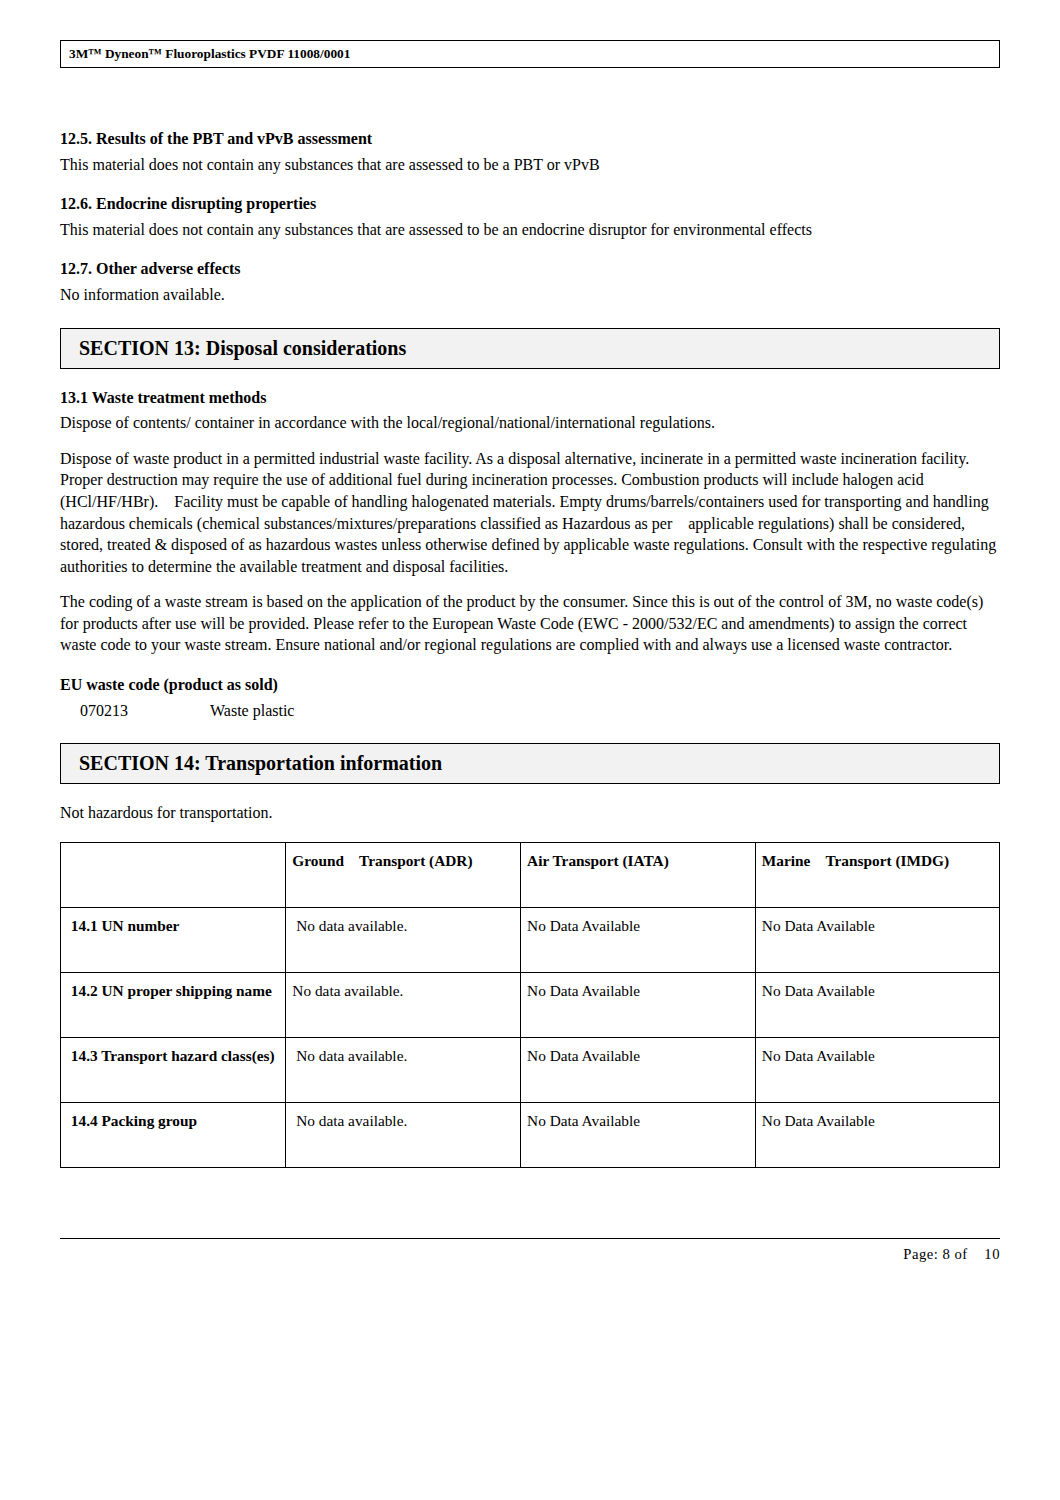3M™ Dyneon™ Fluoroplastics PVDF 11008/0001
12.5. Results of the PBT and vPvB assessment
This material does not contain any substances that are assessed to be a PBT or vPvB
12.6. Endocrine disrupting properties
This material does not contain any substances that are assessed to be an endocrine disruptor for environmental effects
12.7. Other adverse effects
No information available.
SECTION 13: Disposal considerations
13.1 Waste treatment methods
Dispose of contents/ container in accordance with the local/regional/national/international regulations.
Dispose of waste product in a permitted industrial waste facility. As a disposal alternative, incinerate in a permitted waste incineration facility. Proper destruction may require the use of additional fuel during incineration processes. Combustion products will include halogen acid (HCl/HF/HBr). Facility must be capable of handling halogenated materials. Empty drums/barrels/containers used for transporting and handling hazardous chemicals (chemical substances/mixtures/preparations classified as Hazardous as per applicable regulations) shall be considered, stored, treated & disposed of as hazardous wastes unless otherwise defined by applicable waste regulations. Consult with the respective regulating authorities to determine the available treatment and disposal facilities.
The coding of a waste stream is based on the application of the product by the consumer. Since this is out of the control of 3M, no waste code(s) for products after use will be provided. Please refer to the European Waste Code (EWC - 2000/532/EC and amendments) to assign the correct waste code to your waste stream. Ensure national and/or regional regulations are complied with and always use a licensed waste contractor.
EU waste code (product as sold)
070213 Waste plastic
SECTION 14: Transportation information
Not hazardous for transportation.
| | Ground Transport (ADR) | Air Transport (IATA) | Marine Transport (IMDG) |
| --- | --- | --- | --- |
| 14.1 UN number | No data available. | No Data Available | No Data Available |
| 14.2 UN proper shipping name | No data available. | No Data Available | No Data Available |
| 14.3 Transport hazard class(es) | No data available. | No Data Available | No Data Available |
| 14.4 Packing group | No data available. | No Data Available | No Data Available |
Page: 8 of 10